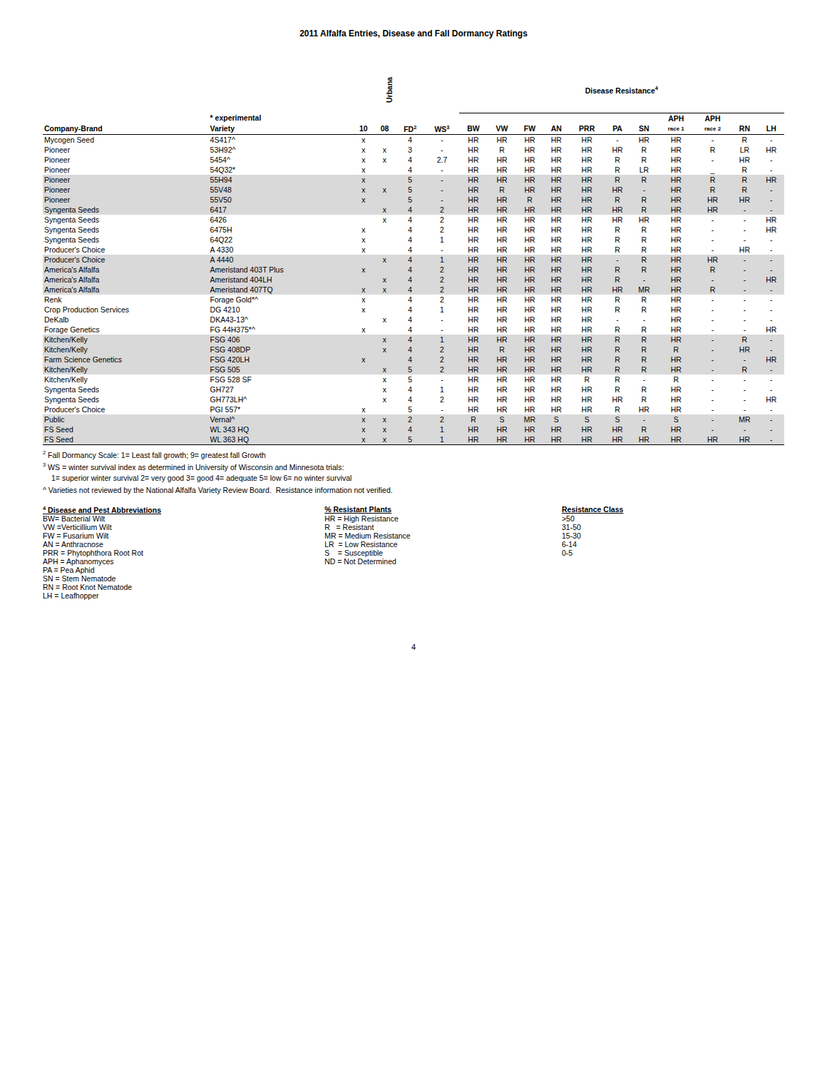2011 Alfalfa Entries, Disease and Fall Dormancy Ratings
| | | Urbana | | | Disease Resistance 4 |
| --- | --- | --- | --- | --- | --- |
| | * experimental | | | | | | | | | | | | APH | APH | | |
| Company-Brand | Variety | 10 | 08 | FD 2 | WS 3 | BW | VW | FW | AN | PRR | PA | SN | race 1 | race 2 | RN | LH |
| Mycogen Seed | 4S417^ | x | | 4 | - | HR | HR | HR | HR | HR | - | HR | HR | - | R | - |
| Pioneer | 53H92^ | x | x | 3 | - | HR | R | HR | HR | HR | HR | R | HR | R | LR | HR |
| Pioneer | 5454^ | x | x | 4 | 2.7 | HR | HR | HR | HR | HR | R | R | HR | - | HR | - |
| Pioneer | 54Q32* | x | | 4 | - | HR | HR | HR | HR | HR | R | LR | HR | _ | R | - |
| Pioneer | 55H94 | x | | 5 | - | HR | HR | HR | HR | HR | R | R | HR | R | R | HR |
| Pioneer | 55V48 | x | x | 5 | - | HR | R | HR | HR | HR | HR | - | HR | R | R | - |
| Pioneer | 55V50 | x | | 5 | - | HR | HR | R | HR | HR | R | R | HR | HR | HR | - |
| Syngenta Seeds | 6417 | | x | 4 | 2 | HR | HR | HR | HR | HR | HR | R | HR | HR | - | - |
| Syngenta Seeds | 6426 | | x | 4 | 2 | HR | HR | HR | HR | HR | HR | HR | HR | - | - | HR |
| Syngenta Seeds | 6475H | x | | 4 | 2 | HR | HR | HR | HR | HR | R | R | HR | - | - | HR |
| Syngenta Seeds | 64Q22 | x | | 4 | 1 | HR | HR | HR | HR | HR | R | R | HR | - | - | - |
| Producer's Choice | A 4330 | x | | 4 | - | HR | HR | HR | HR | HR | R | R | HR | - | HR | - |
| Producer's Choice | A 4440 | | x | 4 | 1 | HR | HR | HR | HR | HR | - | R | HR | HR | - | - |
| America's Alfalfa | Ameristand 403T Plus | x | | 4 | 2 | HR | HR | HR | HR | HR | R | R | HR | R | - | - |
| America's Alfalfa | Ameristand 404LH | | x | 4 | 2 | HR | HR | HR | HR | HR | R | - | HR | - | - | HR |
| America's Alfalfa | Ameristand 407TQ | x | x | 4 | 2 | HR | HR | HR | HR | HR | HR | MR | HR | R | - | - |
| Renk | Forage Gold*^ | x | | 4 | 2 | HR | HR | HR | HR | HR | R | R | HR | - | - | - |
| Crop Production Services | DG 4210 | x | | 4 | 1 | HR | HR | HR | HR | HR | R | R | HR | - | - | - |
| DeKalb | DKA43-13^ | | x | 4 | - | HR | HR | HR | HR | HR | - | - | HR | - | - | - |
| Forage Genetics | FG 44H375*^ | x | | 4 | - | HR | HR | HR | HR | HR | R | R | HR | - | - | HR |
| Kitchen/Kelly | FSG 406 | | x | 4 | 1 | HR | HR | HR | HR | HR | R | R | HR | - | R | - |
| Kitchen/Kelly | FSG 408DP | | x | 4 | 2 | HR | R | HR | HR | HR | R | R | R | - | HR | - |
| Farm Science Genetics | FSG 420LH | x | | 4 | 2 | HR | HR | HR | HR | HR | R | R | HR | - | - | HR |
| Kitchen/Kelly | FSG 505 | | x | 5 | 2 | HR | HR | HR | HR | HR | R | R | HR | - | R | - |
| Kitchen/Kelly | FSG 528 SF | | x | 5 | - | HR | HR | HR | HR | R | R | - | R | - | - | - |
| Syngenta Seeds | GH727 | | x | 4 | 1 | HR | HR | HR | HR | HR | R | R | HR | - | - | - |
| Syngenta Seeds | GH773LH^ | | x | 4 | 2 | HR | HR | HR | HR | HR | HR | R | HR | - | - | HR |
| Producer's Choice | PGI 557* | x | | 5 | - | HR | HR | HR | HR | HR | R | HR | HR | - | - | - |
| Public | Vernal^ | x | x | 2 | 2 | R | S | MR | S | S | S | - | S | - | MR | - |
| FS Seed | WL 343 HQ | x | x | 4 | 1 | HR | HR | HR | HR | HR | HR | R | HR | - | - | - |
| FS Seed | WL 363 HQ | x | x | 5 | 1 | HR | HR | HR | HR | HR | HR | HR | HR | HR | HR | - |
2 Fall Dormancy Scale: 1= Least fall growth; 9= greatest fall Growth
3 WS = winter survival index as determined in University of Wisconsin and Minnesota trials:
1= superior winter survival 2= very good 3= good 4= adequate 5= low 6= no winter survival
^ Varieties not reviewed by the National Alfalfa Variety Review Board. Resistance information not verified.
| 4 Disease and Pest Abbreviations | % Resistant Plants | Resistance Class |
| BW= Bacterial Wilt | HR = High Resistance | >50 |
| VW =Verticillium Wilt | R = Resistant | 31-50 |
| FW = Fusarium Wilt | MR = Medium Resistance | 15-30 |
| AN = Anthracnose | LR = Low Resistance | 6-14 |
| PRR = Phytophthora Root Rot | S = Susceptible | 0-5 |
| APH = Aphanomyces | ND = Not Determined | |
| PA = Pea Aphid | | |
| SN = Stem Nematode | | |
| RN = Root Knot Nematode | | |
| LH = Leafhopper | | |
4